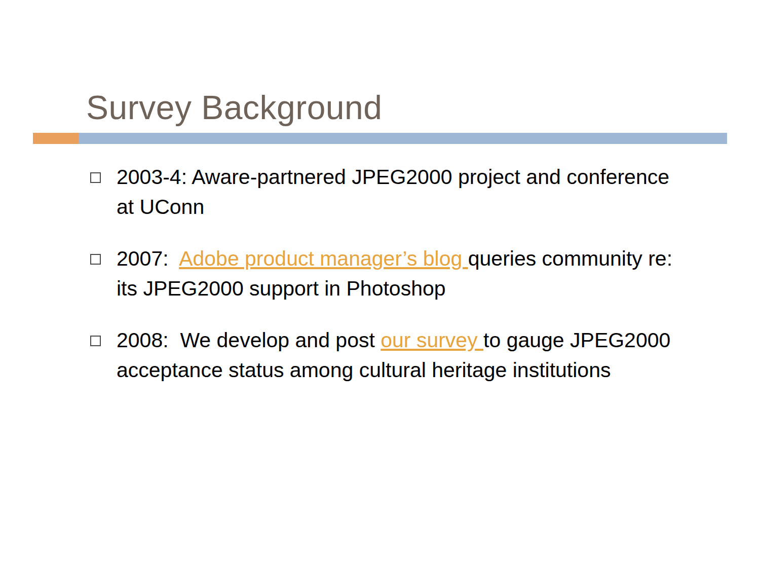Survey Background
2003-4: Aware-partnered JPEG2000 project and conference at UConn
2007: Adobe product manager’s blog queries community re: its JPEG2000 support in Photoshop
2008: We develop and post our survey to gauge JPEG2000 acceptance status among cultural heritage institutions